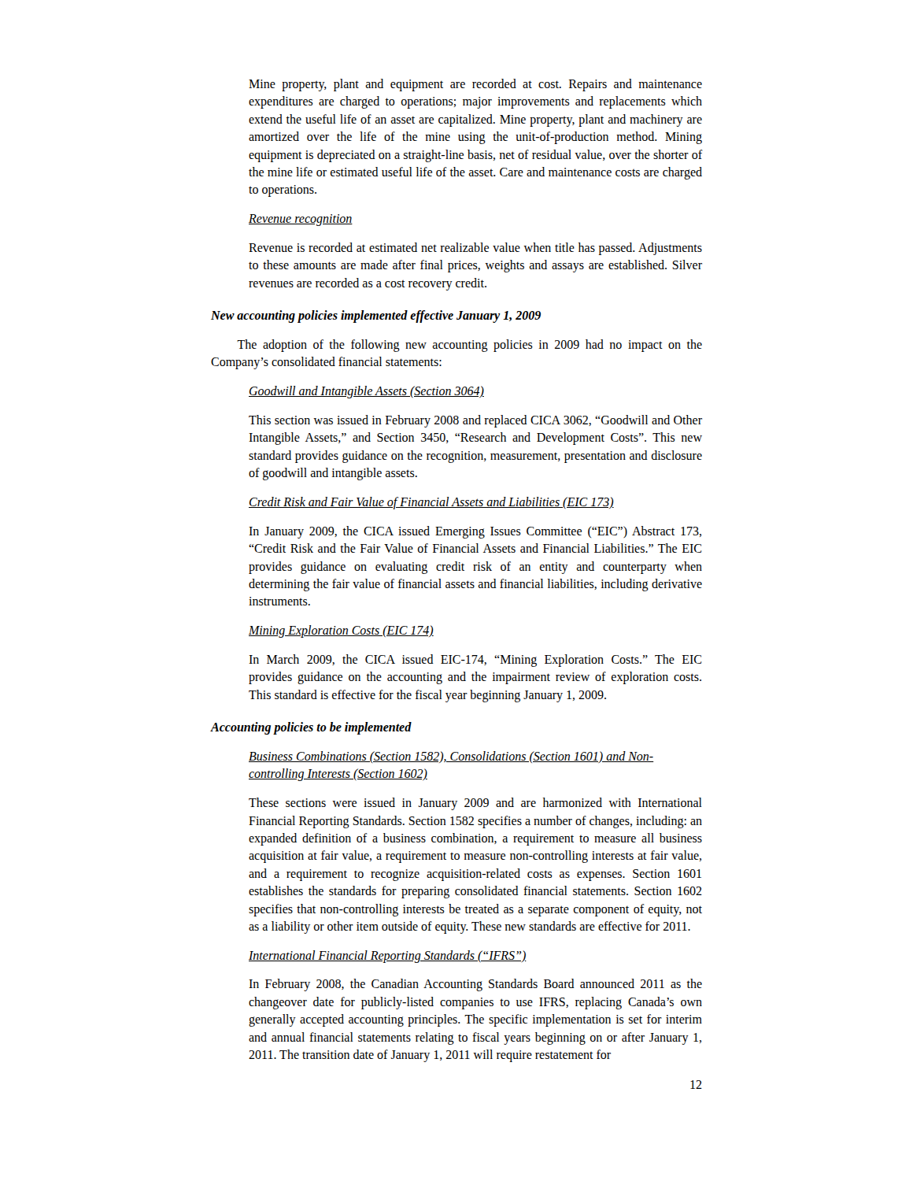Mine property, plant and equipment are recorded at cost. Repairs and maintenance expenditures are charged to operations; major improvements and replacements which extend the useful life of an asset are capitalized. Mine property, plant and machinery are amortized over the life of the mine using the unit-of-production method. Mining equipment is depreciated on a straight-line basis, net of residual value, over the shorter of the mine life or estimated useful life of the asset. Care and maintenance costs are charged to operations.
Revenue recognition
Revenue is recorded at estimated net realizable value when title has passed. Adjustments to these amounts are made after final prices, weights and assays are established. Silver revenues are recorded as a cost recovery credit.
New accounting policies implemented effective January 1, 2009
The adoption of the following new accounting policies in 2009 had no impact on the Company’s consolidated financial statements:
Goodwill and Intangible Assets (Section 3064)
This section was issued in February 2008 and replaced CICA 3062, “Goodwill and Other Intangible Assets,” and Section 3450, “Research and Development Costs”. This new standard provides guidance on the recognition, measurement, presentation and disclosure of goodwill and intangible assets.
Credit Risk and Fair Value of Financial Assets and Liabilities (EIC 173)
In January 2009, the CICA issued Emerging Issues Committee (“EIC”) Abstract 173, “Credit Risk and the Fair Value of Financial Assets and Financial Liabilities.” The EIC provides guidance on evaluating credit risk of an entity and counterparty when determining the fair value of financial assets and financial liabilities, including derivative instruments.
Mining Exploration Costs (EIC 174)
In March 2009, the CICA issued EIC-174, “Mining Exploration Costs.” The EIC provides guidance on the accounting and the impairment review of exploration costs. This standard is effective for the fiscal year beginning January 1, 2009.
Accounting policies to be implemented
Business Combinations (Section 1582), Consolidations (Section 1601) and Non-controlling Interests (Section 1602)
These sections were issued in January 2009 and are harmonized with International Financial Reporting Standards. Section 1582 specifies a number of changes, including: an expanded definition of a business combination, a requirement to measure all business acquisition at fair value, a requirement to measure non-controlling interests at fair value, and a requirement to recognize acquisition-related costs as expenses. Section 1601 establishes the standards for preparing consolidated financial statements. Section 1602 specifies that non-controlling interests be treated as a separate component of equity, not as a liability or other item outside of equity. These new standards are effective for 2011.
International Financial Reporting Standards (“IFRS”)
In February 2008, the Canadian Accounting Standards Board announced 2011 as the changeover date for publicly-listed companies to use IFRS, replacing Canada’s own generally accepted accounting principles. The specific implementation is set for interim and annual financial statements relating to fiscal years beginning on or after January 1, 2011. The transition date of January 1, 2011 will require restatement for
12